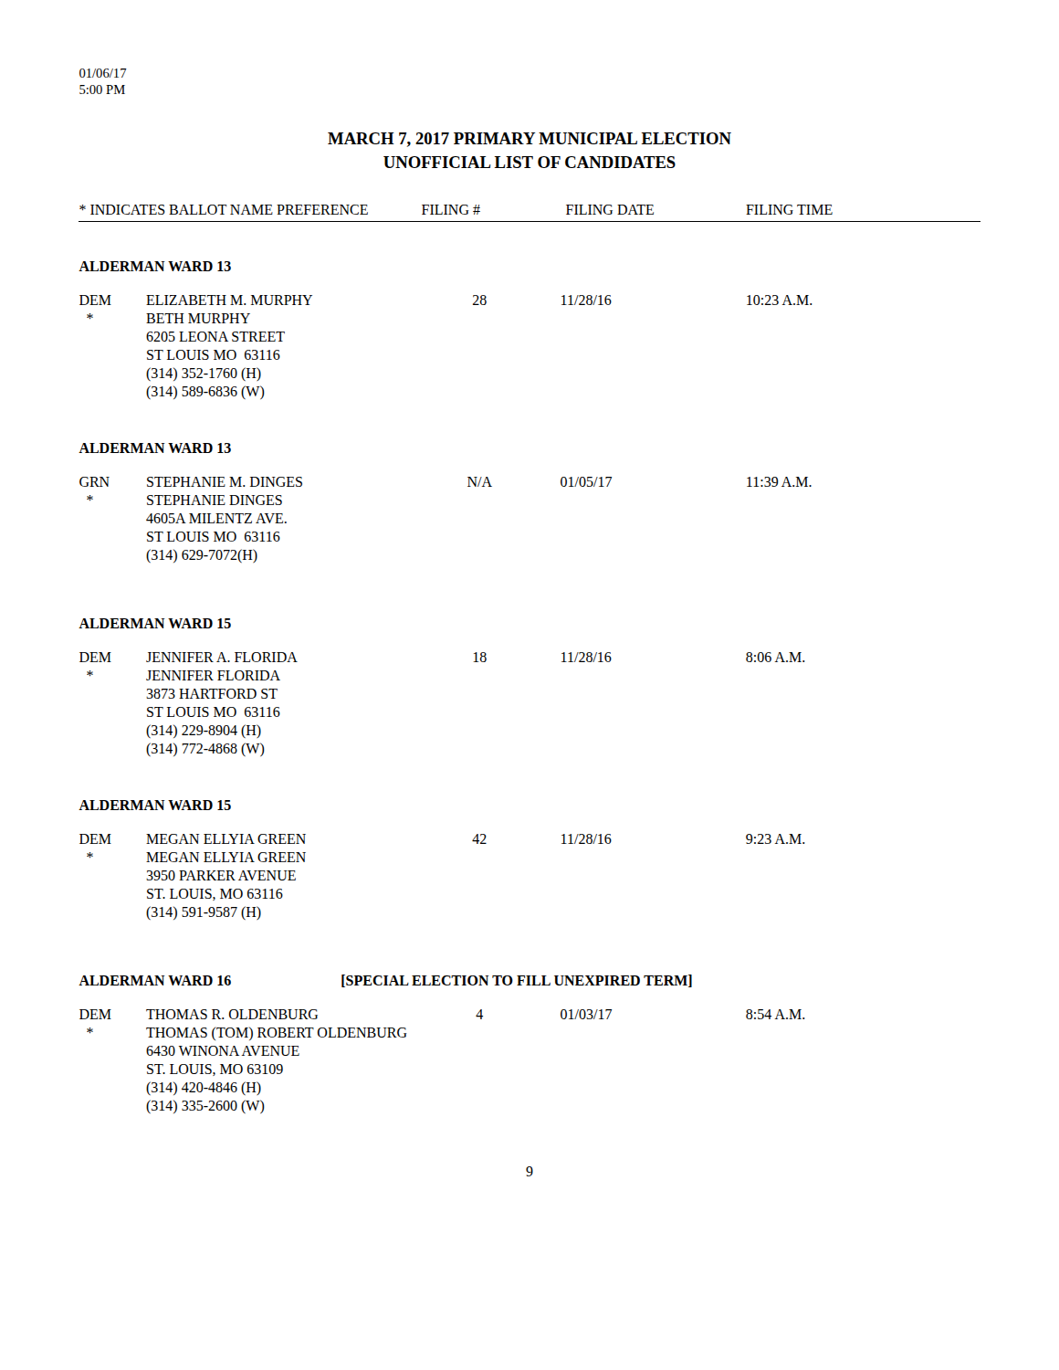01/06/17
5:00 PM
MARCH 7, 2017 PRIMARY MUNICIPAL ELECTION
UNOFFICIAL LIST OF CANDIDATES
* INDICATES BALLOT NAME PREFERENCE
FILING #
FILING DATE
FILING TIME
ALDERMAN WARD 13
DEM
*
ELIZABETH M. MURPHY
BETH MURPHY
6205 LEONA STREET
ST LOUIS MO 63116
(314) 352-1760 (H)
(314) 589-6836 (W)
28
11/28/16
10:23 A.M.
ALDERMAN WARD 13
GRN
*
STEPHANIE M. DINGES
STEPHANIE DINGES
4605A MILENTZ AVE.
ST LOUIS MO 63116
(314) 629-7072(H)
N/A
01/05/17
11:39 A.M.
ALDERMAN WARD 15
DEM
*
JENNIFER A. FLORIDA
JENNIFER FLORIDA
3873 HARTFORD ST
ST LOUIS MO 63116
(314) 229-8904 (H)
(314) 772-4868 (W)
18
11/28/16
8:06 A.M.
ALDERMAN WARD 15
DEM
*
MEGAN ELLYIA GREEN
MEGAN ELLYIA GREEN
3950 PARKER AVENUE
ST. LOUIS, MO 63116
(314) 591-9587 (H)
42
11/28/16
9:23 A.M.
ALDERMAN WARD 16[SPECIAL ELECTION TO FILL UNEXPIRED TERM]
DEM
*
THOMAS R. OLDENBURG
THOMAS (TOM) ROBERT OLDENBURG
6430 WINONA AVENUE
ST. LOUIS, MO 63109
(314) 420-4846 (H)
(314) 335-2600 (W)
4
01/03/17
8:54 A.M.
9